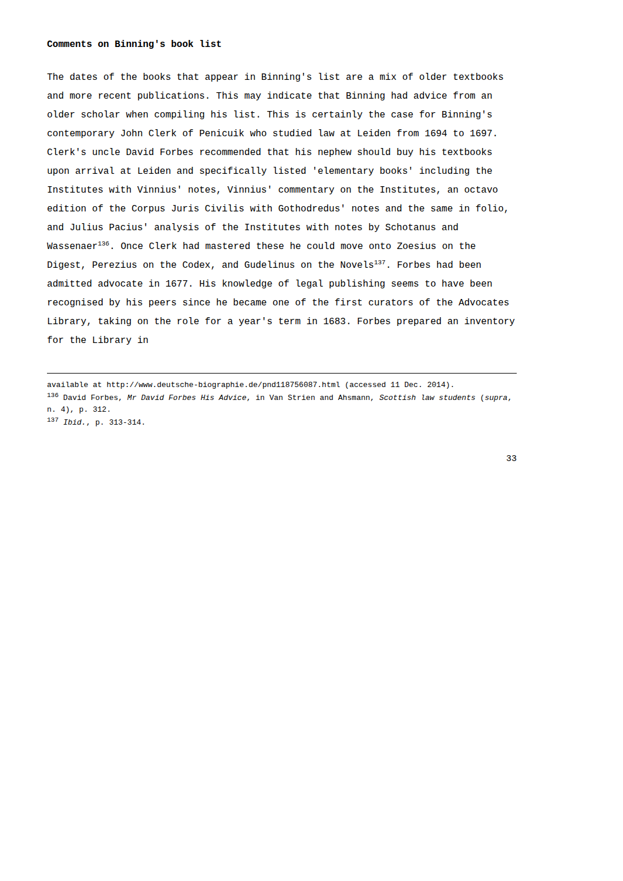Comments on Binning's book list
The dates of the books that appear in Binning's list are a mix of older textbooks and more recent publications. This may indicate that Binning had advice from an older scholar when compiling his list. This is certainly the case for Binning's contemporary John Clerk of Penicuik who studied law at Leiden from 1694 to 1697. Clerk's uncle David Forbes recommended that his nephew should buy his textbooks upon arrival at Leiden and specifically listed 'elementary books' including the Institutes with Vinnius' notes, Vinnius' commentary on the Institutes, an octavo edition of the Corpus Juris Civilis with Gothodredus' notes and the same in folio, and Julius Pacius' analysis of the Institutes with notes by Schotanus and Wassenaer136. Once Clerk had mastered these he could move onto Zoesius on the Digest, Perezius on the Codex, and Gudelinus on the Novels137. Forbes had been admitted advocate in 1677. His knowledge of legal publishing seems to have been recognised by his peers since he became one of the first curators of the Advocates Library, taking on the role for a year's term in 1683. Forbes prepared an inventory for the Library in
available at http://www.deutsche-biographie.de/pnd118756087.html (accessed 11 Dec. 2014).
136 David Forbes, Mr David Forbes His Advice, in Van Strien and Ahsmann, Scottish law students (supra, n. 4), p. 312.
137 Ibid., p. 313-314.
33